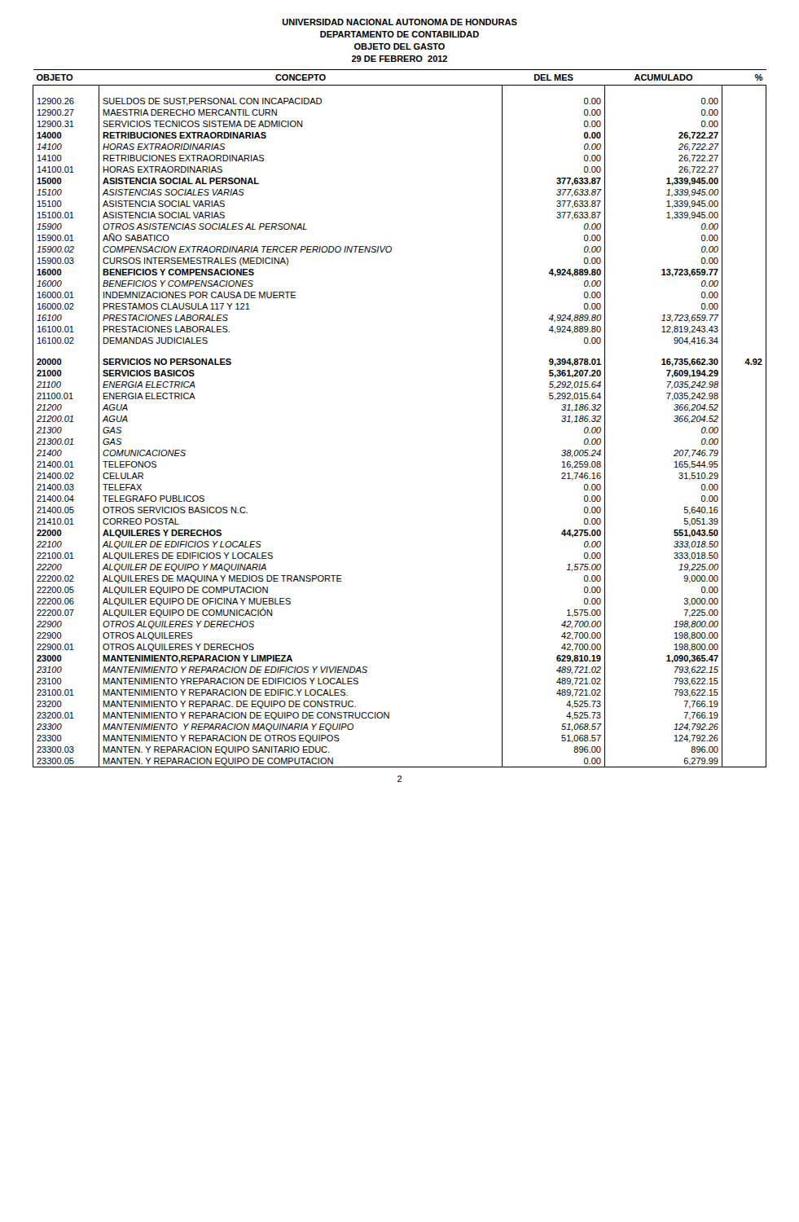UNIVERSIDAD NACIONAL AUTONOMA DE HONDURAS
DEPARTAMENTO DE CONTABILIDAD
OBJETO DEL GASTO
29 DE FEBRERO 2012
| OBJETO | CONCEPTO | DEL MES | ACUMULADO | % |
| --- | --- | --- | --- | --- |
| 12900.26 | SUELDOS DE SUST,PERSONAL CON INCAPACIDAD | 0.00 | 0.00 | |
| 12900.27 | MAESTRIA DERECHO MERCANTIL CURN | 0.00 | 0.00 | |
| 12900.31 | SERVICIOS TECNICOS SISTEMA DE ADMICION | 0.00 | 0.00 | |
| 14000 | RETRIBUCIONES EXTRAORDINARIAS | 0.00 | 26,722.27 | |
| 14100 | HORAS EXTRAORIDINARIAS | 0.00 | 26,722.27 | |
| 14100 | RETRIBUCIONES EXTRAORDINARIAS | 0.00 | 26,722.27 | |
| 14100.01 | HORAS EXTRAORDINARIAS | 0.00 | 26,722.27 | |
| 15000 | ASISTENCIA SOCIAL AL PERSONAL | 377,633.87 | 1,339,945.00 | |
| 15100 | ASISTENCIAS SOCIALES VARIAS | 377,633.87 | 1,339,945.00 | |
| 15100 | ASISTENCIA SOCIAL VARIAS | 377,633.87 | 1,339,945.00 | |
| 15100.01 | ASISTENCIA SOCIAL VARIAS | 377,633.87 | 1,339,945.00 | |
| 15900 | OTROS ASISTENCIAS SOCIALES AL PERSONAL | 0.00 | 0.00 | |
| 15900.01 | AÑO SABATICO | 0.00 | 0.00 | |
| 15900.02 | COMPENSACION EXTRAORDINARIA TERCER PERIODO INTENSIVO | 0.00 | 0.00 | |
| 15900.03 | CURSOS INTERSEMESTRALES (MEDICINA) | 0.00 | 0.00 | |
| 16000 | BENEFICIOS Y COMPENSACIONES | 4,924,889.80 | 13,723,659.77 | |
| 16000 | BENEFICIOS Y COMPENSACIONES | 0.00 | 0.00 | |
| 16000.01 | INDEMNIZACIONES POR CAUSA DE MUERTE | 0.00 | 0.00 | |
| 16000.02 | PRESTAMOS CLAUSULA 117 Y 121 | 0.00 | 0.00 | |
| 16100 | PRESTACIONES LABORALES | 4,924,889.80 | 13,723,659.77 | |
| 16100.01 | PRESTACIONES LABORALES. | 4,924,889.80 | 12,819,243.43 | |
| 16100.02 | DEMANDAS JUDICIALES | 0.00 | 904,416.34 | |
| 20000 | SERVICIOS NO PERSONALES | 9,394,878.01 | 16,735,662.30 | 4.92 |
| 21000 | SERVICIOS BASICOS | 5,361,207.20 | 7,609,194.29 | |
| 21100 | ENERGIA ELECTRICA | 5,292,015.64 | 7,035,242.98 | |
| 21100.01 | ENERGIA ELECTRICA | 5,292,015.64 | 7,035,242.98 | |
| 21200 | AGUA | 31,186.32 | 366,204.52 | |
| 21200.01 | AGUA | 31,186.32 | 366,204.52 | |
| 21300 | GAS | 0.00 | 0.00 | |
| 21300.01 | GAS | 0.00 | 0.00 | |
| 21400 | COMUNICACIONES | 38,005.24 | 207,746.79 | |
| 21400.01 | TELEFONOS | 16,259.08 | 165,544.95 | |
| 21400.02 | CELULAR | 21,746.16 | 31,510.29 | |
| 21400.03 | TELEFAX | 0.00 | 0.00 | |
| 21400.04 | TELEGRAFO PUBLICOS | 0.00 | 0.00 | |
| 21400.05 | OTROS SERVICIOS BASICOS N.C. | 0.00 | 5,640.16 | |
| 21410.01 | CORREO POSTAL | 0.00 | 5,051.39 | |
| 22000 | ALQUILERES Y DERECHOS | 44,275.00 | 551,043.50 | |
| 22100 | ALQUILER DE EDIFICIOS Y LOCALES | 0.00 | 333,018.50 | |
| 22100.01 | ALQUILERES DE EDIFICIOS Y LOCALES | 0.00 | 333,018.50 | |
| 22200 | ALQUILER DE EQUIPO Y MAQUINARIA | 1,575.00 | 19,225.00 | |
| 22200.02 | ALQUILERES DE MAQUINA Y MEDIOS DE TRANSPORTE | 0.00 | 9,000.00 | |
| 22200.05 | ALQUILER EQUIPO DE COMPUTACION | 0.00 | 0.00 | |
| 22200.06 | ALQUILER EQUIPO DE OFICINA Y MUEBLES | 0.00 | 3,000.00 | |
| 22200.07 | ALQUILER EQUIPO DE COMUNICACIÓN | 1,575.00 | 7,225.00 | |
| 22900 | OTROS ALQUILERES Y DERECHOS | 42,700.00 | 198,800.00 | |
| 22900 | OTROS ALQUILERES | 42,700.00 | 198,800.00 | |
| 22900.01 | OTROS ALQUILERES Y DERECHOS | 42,700.00 | 198,800.00 | |
| 23000 | MANTENIMIENTO,REPARACION Y LIMPIEZA | 629,810.19 | 1,090,365.47 | |
| 23100 | MANTENIMIENTO Y REPARACION DE EDIFICIOS Y VIVIENDAS | 489,721.02 | 793,622.15 | |
| 23100 | MANTENIMIENTO YREPARACION DE EDIFICIOS Y LOCALES | 489,721.02 | 793,622.15 | |
| 23100.01 | MANTENIMIENTO Y REPARACION DE EDIFIC.Y LOCALES. | 489,721.02 | 793,622.15 | |
| 23200 | MANTENIMIENTO Y REPARAC. DE EQUIPO DE CONSTRUC. | 4,525.73 | 7,766.19 | |
| 23200.01 | MANTENIMIENTO Y REPARACION DE EQUIPO DE CONSTRUCCION | 4,525.73 | 7,766.19 | |
| 23300 | MANTENIMIENTO Y REPARACION MAQUINARIA Y EQUIPO | 51,068.57 | 124,792.26 | |
| 23300 | MANTENIMIENTO Y REPARACION DE OTROS EQUIPOS | 51,068.57 | 124,792.26 | |
| 23300.03 | MANTEN. Y REPARACION EQUIPO SANITARIO EDUC. | 896.00 | 896.00 | |
| 23300.05 | MANTEN. Y REPARACION EQUIPO DE COMPUTACION | 0.00 | 6,279.99 | |
2